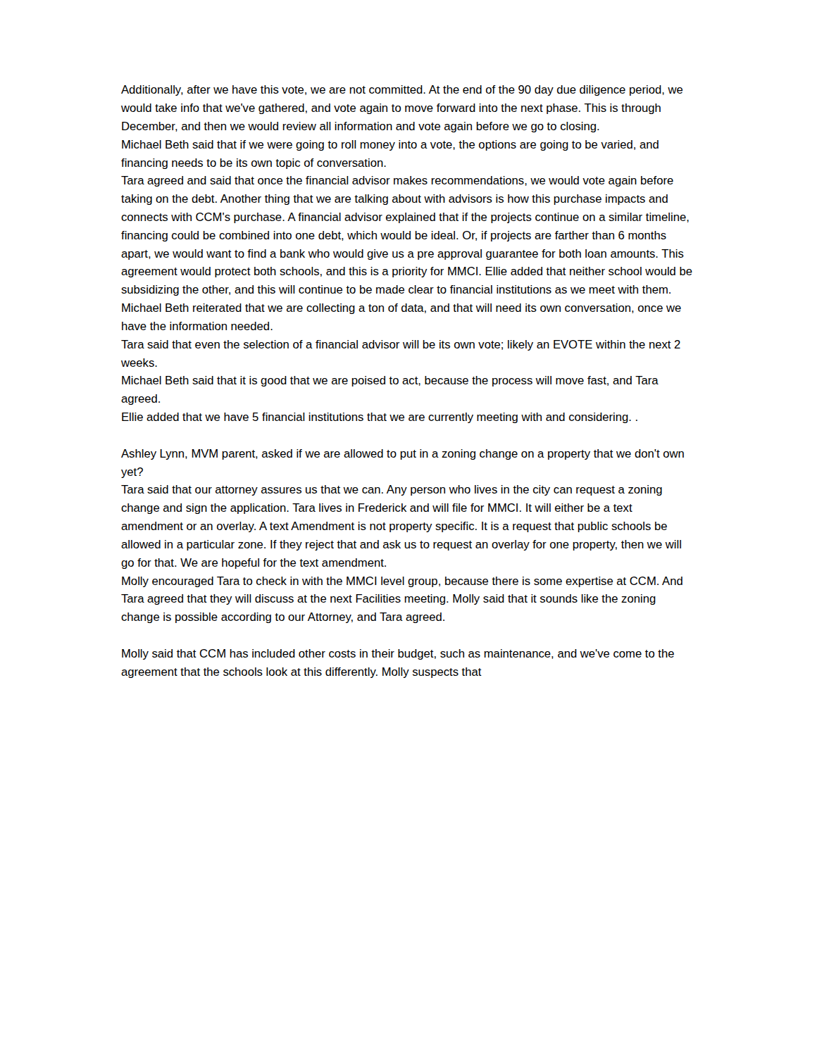Additionally, after we have this vote, we are not committed. At the end of the 90 day due diligence period, we would take info that we've gathered, and vote again to move forward into the next phase. This is through December, and then we would review all information and vote again before we go to closing.
Michael Beth said that if we were going to roll money into a vote, the options are going to be varied, and financing needs to be its own topic of conversation.
Tara agreed and said that once the financial advisor makes recommendations, we would vote again before taking on the debt. Another thing that we are talking about with advisors is how this purchase impacts and connects with CCM's purchase. A financial advisor explained that if the projects continue on a similar timeline, financing could be combined into one debt, which would be ideal. Or, if projects are farther than 6 months apart, we would want to find a bank who would give us a pre approval guarantee for both loan amounts. This agreement would protect both schools, and this is a priority for MMCI. Ellie added that neither school would be subsidizing the other, and this will continue to be made clear to financial institutions as we meet with them.
Michael Beth reiterated that we are collecting a ton of data, and that will need its own conversation, once we have the information needed.
Tara said that even the selection of a financial advisor will be its own vote; likely an EVOTE within the next 2 weeks.
Michael Beth said that it is good that we are poised to act, because the process will move fast, and Tara agreed.
Ellie added that we have 5 financial institutions that we are currently meeting with and considering. .
Ashley Lynn, MVM parent, asked if we are allowed to put in a zoning change on a property that we don't own yet?
Tara said that our attorney assures us that we can. Any person who lives in the city can request a zoning change and sign the application. Tara lives in Frederick and will file for MMCI. It will either be a text amendment or an overlay. A text Amendment is not property specific. It is a request that public schools be allowed in a particular zone. If they reject that and ask us to request an overlay for one property, then we will go for that. We are hopeful for the text amendment.
Molly encouraged Tara to check in with the MMCI level group, because there is some expertise at CCM. And Tara agreed that they will discuss at the next Facilities meeting. Molly said that it sounds like the zoning change is possible according to our Attorney, and Tara agreed.
Molly said that CCM has included other costs in their budget, such as maintenance, and we've come to the agreement that the schools look at this differently. Molly suspects that